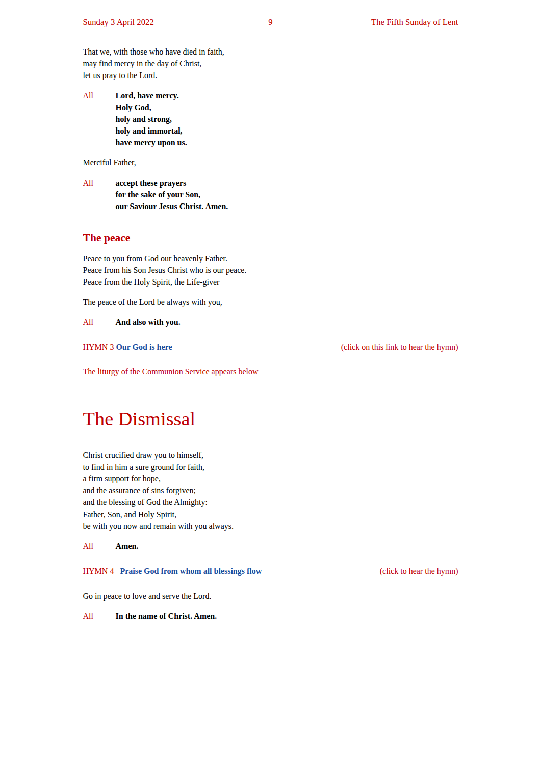Sunday 3 April 2022
9
The Fifth Sunday of Lent
That we, with those who have died in faith,
may find mercy in the day of Christ,
let us pray to the Lord.
All
Lord, have mercy.
Holy God,
holy and strong,
holy and immortal,
have mercy upon us.
Merciful Father,
All
accept these prayers
for the sake of your Son,
our Saviour Jesus Christ. Amen.
The peace
Peace to you from God our heavenly Father.
Peace from his Son Jesus Christ who is our peace.
Peace from the Holy Spirit, the Life-giver
The peace of the Lord be always with you,
All
And also with you.
HYMN 3 Our God is here
(click on this link to hear the hymn)
The liturgy of the Communion Service appears below
The Dismissal
Christ crucified draw you to himself,
to find in him a sure ground for faith,
a firm support for hope,
and the assurance of sins forgiven;
and the blessing of God the Almighty:
Father, Son, and Holy Spirit,
be with you now and remain with you always.
All
Amen.
HYMN 4 Praise God from whom all blessings flow
(click to hear the hymn)
Go in peace to love and serve the Lord.
All
In the name of Christ. Amen.